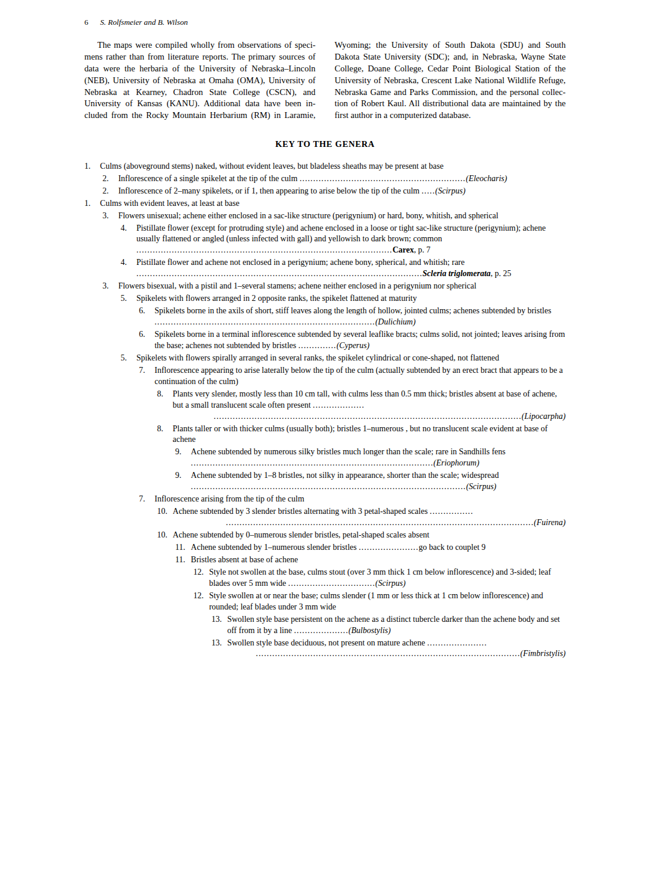6 S. Rolfsmeier and B. Wilson
The maps were compiled wholly from observations of specimens rather than from literature reports. The primary sources of data were the herbaria of the University of Nebraska–Lincoln (NEB), University of Nebraska at Omaha (OMA), University of Nebraska at Kearney, Chadron State College (CSCN), and University of Kansas (KANU). Additional data have been included from the Rocky Mountain Herbarium (RM) in Laramie, Wyoming; the University of South Dakota (SDU) and South Dakota State University (SDC); and, in Nebraska, Wayne State College, Doane College, Cedar Point Biological Station of the University of Nebraska, Crescent Lake National Wildlife Refuge, Nebraska Game and Parks Commission, and the personal collection of Robert Kaul. All distributional data are maintained by the first author in a computerized database.
KEY TO THE GENERA
1. Culms (aboveground stems) naked, without evident leaves, but bladeless sheaths may be present at base
2. Inflorescence of a single spikelet at the tip of the culm .............................................................(Eleocharis)
2. Inflorescence of 2–many spikelets, or if 1, then appearing to arise below the tip of the culm .....(Scirpus)
1. Culms with evident leaves, at least at base
3. Flowers unisexual; achene either enclosed in a sac-like structure (perigynium) or hard, bony, whitish, and spherical
4. Pistillate flower (except for protruding style) and achene enclosed in a loose or tight sac-like structure (perigynium); achene usually flattened or angled (unless infected with gall) and yellowish to dark brown; common .............................................................................................. Carex, p. 7
4. Pistillate flower and achene not enclosed in a perigynium; achene bony, spherical, and whitish; rare ......................................................................................................... Scleria triglomerata, p. 25
3. Flowers bisexual, with a pistil and 1–several stamens; achene neither enclosed in a perigynium nor spherical
5. Spikelets with flowers arranged in 2 opposite ranks, the spikelet flattened at maturity
6. Spikelets borne in the axils of short, stiff leaves along the length of hollow, jointed culms; achenes subtended by bristles .................................................................................(Dulichium)
6. Spikelets borne in a terminal inflorescence subtended by several leaflike bracts; culms solid, not jointed; leaves arising from the base; achenes not subtended by bristles ..............(Cyperus)
5. Spikelets with flowers spirally arranged in several ranks, the spikelet cylindrical or cone-shaped, not flattened
7. Inflorescence appearing to arise laterally below the tip of the culm (actually subtended by an erect bract that appears to be a continuation of the culm)
8. Plants very slender, mostly less than 10 cm tall, with culms less than 0.5 mm thick; bristles absent at base of achene, but a small translucent scale often present ................... .................................................................................................................(Lipocarpha)
8. Plants taller or with thicker culms (usually both); bristles 1–numerous , but no translucent scale evident at base of achene
9. Achene subtended by numerous silky bristles much longer than the scale; rare in Sandhills fens .........................................................................................(Eriophorum)
9. Achene subtended by 1–8 bristles, not silky in appearance, shorter than the scale; widespread .....................................................................................................(Scirpus)
7. Inflorescence arising from the tip of the culm
10. Achene subtended by 3 slender bristles alternating with 3 petal-shaped scales ................ .................................................................................................................(Fuirena)
10. Achene subtended by 0–numerous slender bristles, petal-shaped scales absent
11. Achene subtended by 1–numerous slender bristles ...................... go back to couplet 9
11. Bristles absent at base of achene
12. Style not swollen at the base, culms stout (over 3 mm thick 1 cm below inflorescence) and 3-sided; leaf blades over 5 mm wide ................................(Scirpus)
12. Style swollen at or near the base; culms slender (1 mm or less thick at 1 cm below inflorescence) and rounded; leaf blades under 3 mm wide
13. Swollen style base persistent on the achene as a distinct tubercle darker than the achene body and set off from it by a line ....................(Bulbostylis)
13. Swollen style base deciduous, not present on mature achene ...................... .................................................................................................(Fimbristylis)